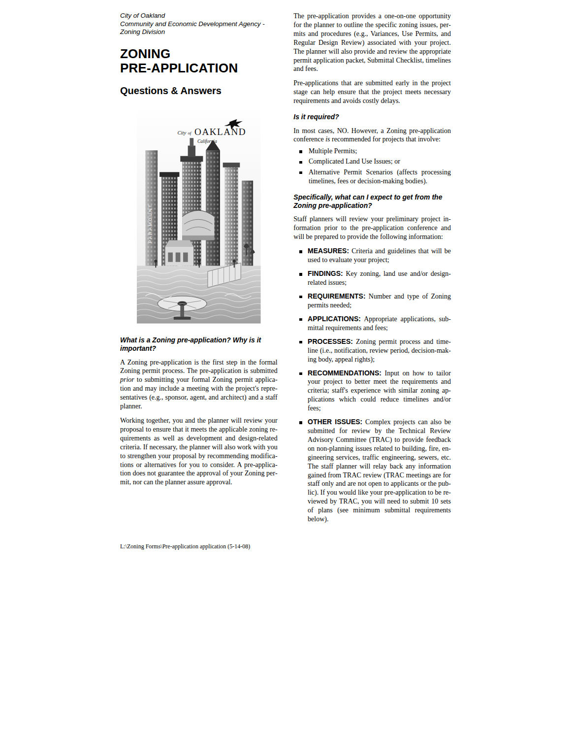City of Oakland
Community and Economic Development Agency - Zoning Division
ZONING
PRE-APPLICATION
Questions & Answers
City of OAKLAND California PARAMOUNT
What is a Zoning pre-application? Why is it important?
A Zoning pre-application is the first step in the formal Zoning permit process. The pre-application is submitted prior to submitting your formal Zoning permit application and may include a meeting with the project's representatives (e.g., sponsor, agent, and architect) and a staff planner.
Working together, you and the planner will review your proposal to ensure that it meets the applicable zoning requirements as well as development and design-related criteria. If necessary, the planner will also work with you to strengthen your proposal by recommending modifications or alternatives for you to consider. A pre-application does not guarantee the approval of your Zoning permit, nor can the planner assure approval.
The pre-application provides a one-on-one opportunity for the planner to outline the specific zoning issues, permits and procedures (e.g., Variances, Use Permits, and Regular Design Review) associated with your project. The planner will also provide and review the appropriate permit application packet, Submittal Checklist, timelines and fees.
Pre-applications that are submitted early in the project stage can help ensure that the project meets necessary requirements and avoids costly delays.
Is it required?
In most cases, NO. However, a Zoning pre-application conference is recommended for projects that involve:
Multiple Permits;
Complicated Land Use Issues; or
Alternative Permit Scenarios (affects processing timelines, fees or decision-making bodies).
Specifically, what can I expect to get from the Zoning pre-application?
Staff planners will review your preliminary project information prior to the pre-application conference and will be prepared to provide the following information:
MEASURES: Criteria and guidelines that will be used to evaluate your project;
FINDINGS: Key zoning, land use and/or design-related issues;
REQUIREMENTS: Number and type of Zoning permits needed;
APPLICATIONS: Appropriate applications, submittal requirements and fees;
PROCESSES: Zoning permit process and timeline (i.e., notification, review period, decision-making body, appeal rights);
RECOMMENDATIONS: Input on how to tailor your project to better meet the requirements and criteria; staff's experience with similar zoning applications which could reduce timelines and/or fees;
OTHER ISSUES: Complex projects can also be submitted for review by the Technical Review Advisory Committee (TRAC) to provide feedback on non-planning issues related to building, fire, engineering services, traffic engineering, sewers, etc. The staff planner will relay back any information gained from TRAC review (TRAC meetings are for staff only and are not open to applicants or the public). If you would like your pre-application to be reviewed by TRAC, you will need to submit 10 sets of plans (see minimum submittal requirements below).
L:\Zoning Forms\Pre-application application (5-14-08)